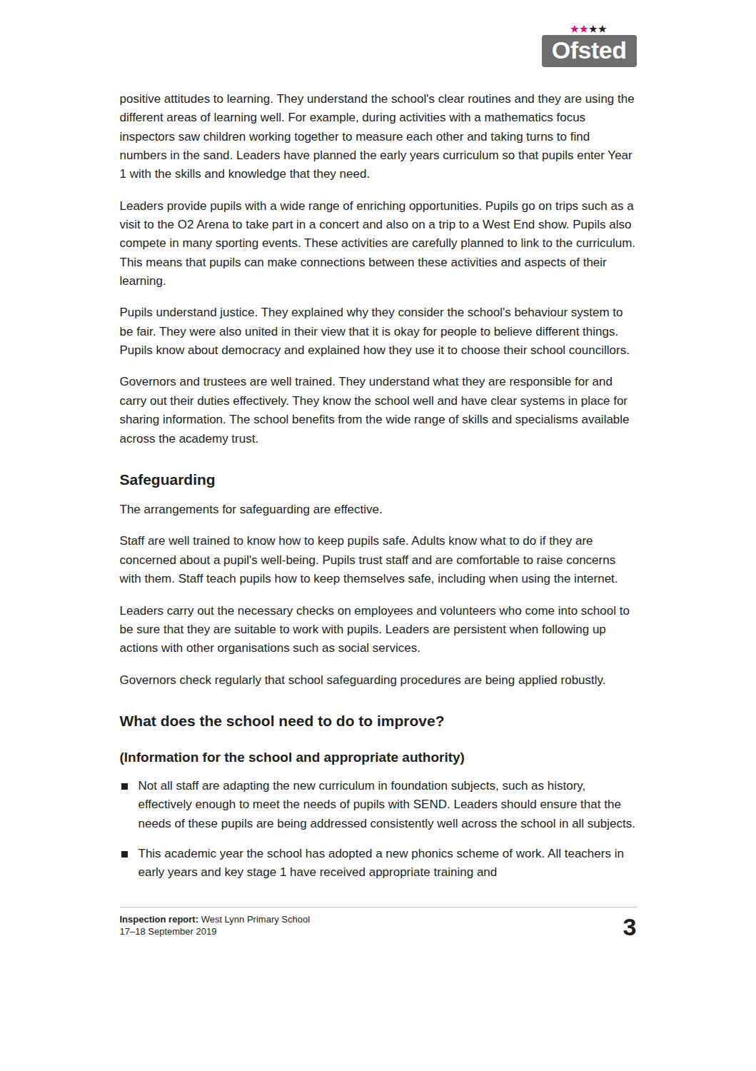★★★★
Ofsted
positive attitudes to learning. They understand the school's clear routines and they are using the different areas of learning well. For example, during activities with a mathematics focus inspectors saw children working together to measure each other and taking turns to find numbers in the sand. Leaders have planned the early years curriculum so that pupils enter Year 1 with the skills and knowledge that they need.
Leaders provide pupils with a wide range of enriching opportunities. Pupils go on trips such as a visit to the O2 Arena to take part in a concert and also on a trip to a West End show. Pupils also compete in many sporting events. These activities are carefully planned to link to the curriculum. This means that pupils can make connections between these activities and aspects of their learning.
Pupils understand justice. They explained why they consider the school's behaviour system to be fair. They were also united in their view that it is okay for people to believe different things. Pupils know about democracy and explained how they use it to choose their school councillors.
Governors and trustees are well trained. They understand what they are responsible for and carry out their duties effectively. They know the school well and have clear systems in place for sharing information. The school benefits from the wide range of skills and specialisms available across the academy trust.
Safeguarding
The arrangements for safeguarding are effective.
Staff are well trained to know how to keep pupils safe. Adults know what to do if they are concerned about a pupil's well-being. Pupils trust staff and are comfortable to raise concerns with them. Staff teach pupils how to keep themselves safe, including when using the internet.
Leaders carry out the necessary checks on employees and volunteers who come into school to be sure that they are suitable to work with pupils. Leaders are persistent when following up actions with other organisations such as social services.
Governors check regularly that school safeguarding procedures are being applied robustly.
What does the school need to do to improve?
(Information for the school and appropriate authority)
Not all staff are adapting the new curriculum in foundation subjects, such as history, effectively enough to meet the needs of pupils with SEND. Leaders should ensure that the needs of these pupils are being addressed consistently well across the school in all subjects.
This academic year the school has adopted a new phonics scheme of work. All teachers in early years and key stage 1 have received appropriate training and
Inspection report: West Lynn Primary School
17–18 September 2019
3